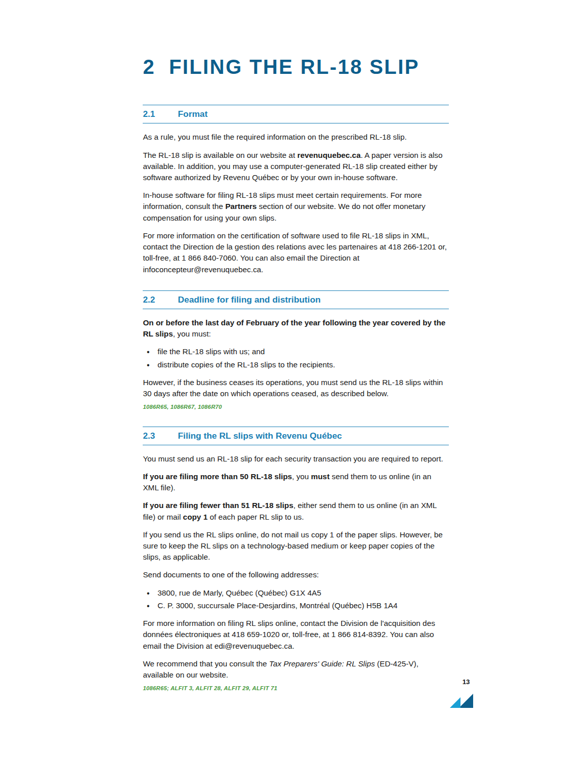2 FILING THE RL-18 SLIP
2.1 Format
As a rule, you must file the required information on the prescribed RL-18 slip.
The RL-18 slip is available on our website at revenuquebec.ca. A paper version is also available. In addition, you may use a computer-generated RL-18 slip created either by software authorized by Revenu Québec or by your own in-house software.
In-house software for filing RL-18 slips must meet certain requirements. For more information, consult the Partners section of our website. We do not offer monetary compensation for using your own slips.
For more information on the certification of software used to file RL-18 slips in XML, contact the Direction de la gestion des relations avec les partenaires at 418 266-1201 or, toll-free, at 1 866 840-7060. You can also email the Direction at infoconcepteur@revenuquebec.ca.
2.2 Deadline for filing and distribution
On or before the last day of February of the year following the year covered by the RL slips, you must:
file the RL-18 slips with us; and
distribute copies of the RL-18 slips to the recipients.
However, if the business ceases its operations, you must send us the RL-18 slips within 30 days after the date on which operations ceased, as described below.
1086R65, 1086R67, 1086R70
2.3 Filing the RL slips with Revenu Québec
You must send us an RL-18 slip for each security transaction you are required to report.
If you are filing more than 50 RL-18 slips, you must send them to us online (in an XML file).
If you are filing fewer than 51 RL-18 slips, either send them to us online (in an XML file) or mail copy 1 of each paper RL slip to us.
If you send us the RL slips online, do not mail us copy 1 of the paper slips. However, be sure to keep the RL slips on a technology-based medium or keep paper copies of the slips, as applicable.
Send documents to one of the following addresses:
3800, rue de Marly, Québec (Québec) G1X 4A5
C. P. 3000, succursale Place-Desjardins, Montréal (Québec) H5B 1A4
For more information on filing RL slips online, contact the Division de l'acquisition des données électroniques at 418 659-1020 or, toll-free, at 1 866 814-8392. You can also email the Division at edi@revenuquebec.ca.
We recommend that you consult the Tax Preparers' Guide: RL Slips (ED-425-V), available on our website.
1086R65; ALFIT 3, ALFIT 28, ALFIT 29, ALFIT 71
13